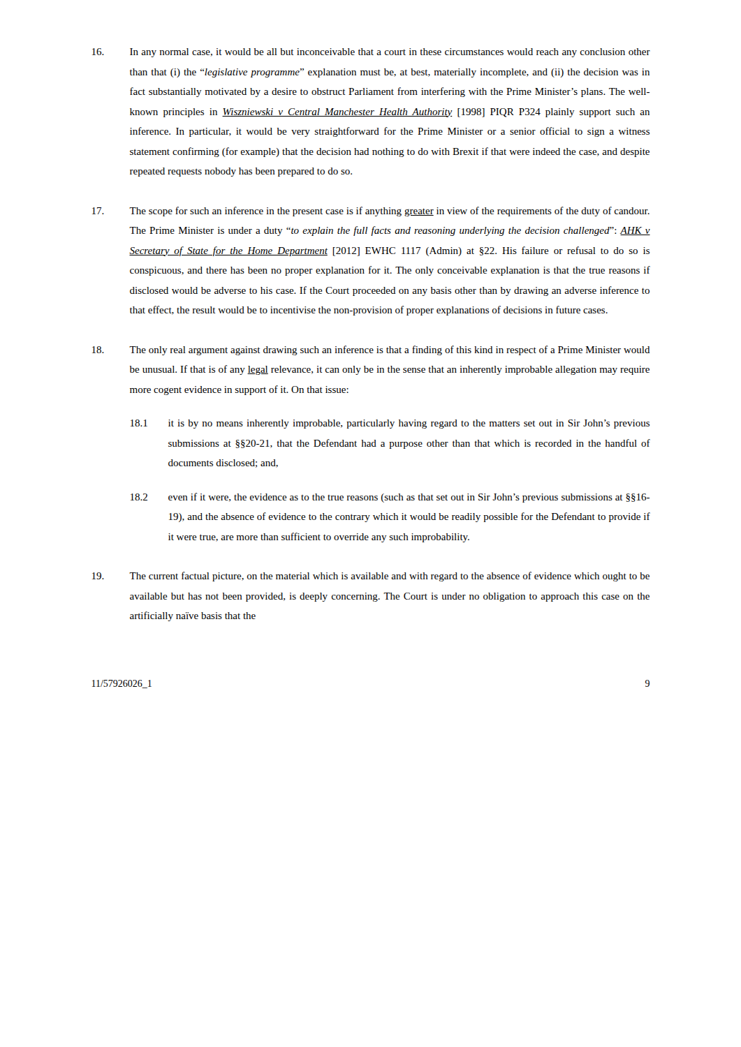In any normal case, it would be all but inconceivable that a court in these circumstances would reach any conclusion other than that (i) the “legislative programme” explanation must be, at best, materially incomplete, and (ii) the decision was in fact substantially motivated by a desire to obstruct Parliament from interfering with the Prime Minister’s plans. The well-known principles in Wiszniewski v Central Manchester Health Authority [1998] PIQR P324 plainly support such an inference. In particular, it would be very straightforward for the Prime Minister or a senior official to sign a witness statement confirming (for example) that the decision had nothing to do with Brexit if that were indeed the case, and despite repeated requests nobody has been prepared to do so.
The scope for such an inference in the present case is if anything greater in view of the requirements of the duty of candour. The Prime Minister is under a duty “to explain the full facts and reasoning underlying the decision challenged”: AHK v Secretary of State for the Home Department [2012] EWHC 1117 (Admin) at §22. His failure or refusal to do so is conspicuous, and there has been no proper explanation for it. The only conceivable explanation is that the true reasons if disclosed would be adverse to his case. If the Court proceeded on any basis other than by drawing an adverse inference to that effect, the result would be to incentivise the non-provision of proper explanations of decisions in future cases.
The only real argument against drawing such an inference is that a finding of this kind in respect of a Prime Minister would be unusual. If that is of any legal relevance, it can only be in the sense that an inherently improbable allegation may require more cogent evidence in support of it. On that issue:
18.1it is by no means inherently improbable, particularly having regard to the matters set out in Sir John’s previous submissions at §§20-21, that the Defendant had a purpose other than that which is recorded in the handful of documents disclosed; and,
18.2even if it were, the evidence as to the true reasons (such as that set out in Sir John’s previous submissions at §§16-19), and the absence of evidence to the contrary which it would be readily possible for the Defendant to provide if it were true, are more than sufficient to override any such improbability.
The current factual picture, on the material which is available and with regard to the absence of evidence which ought to be available but has not been provided, is deeply concerning. The Court is under no obligation to approach this case on the artificially naïve basis that the
11/57926026_1 9